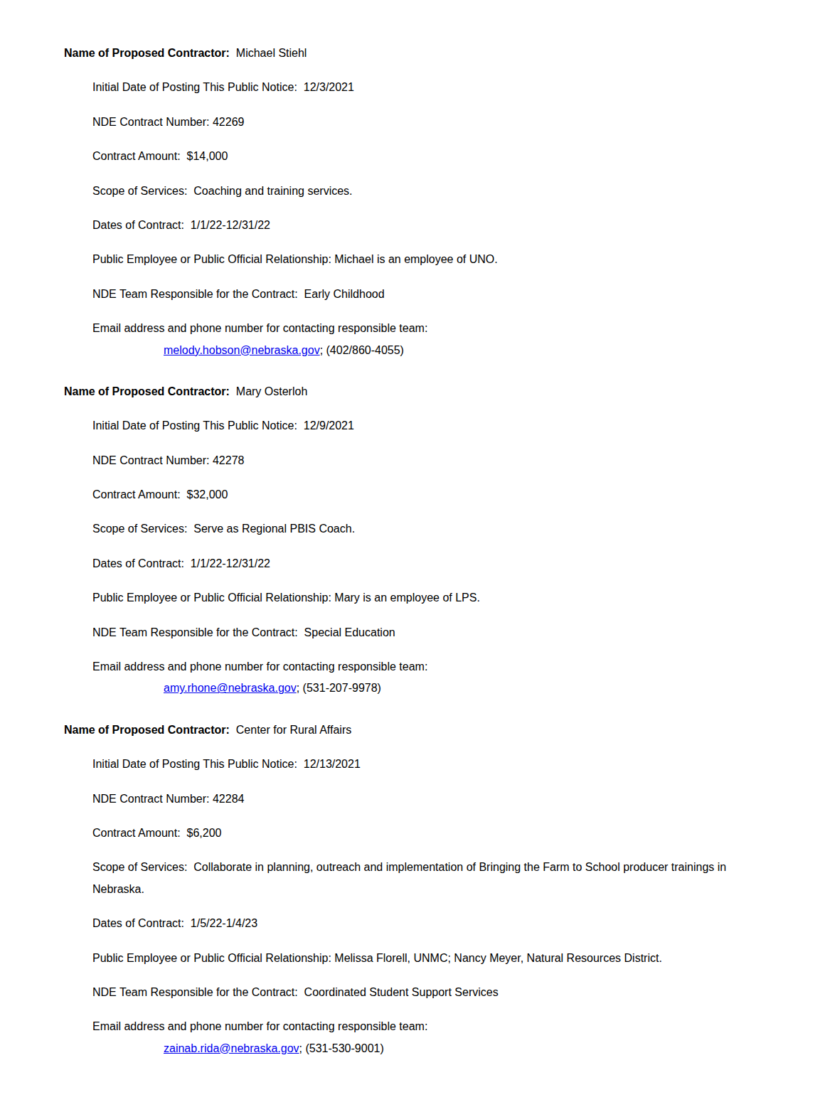Name of Proposed Contractor: Michael Stiehl
Initial Date of Posting This Public Notice: 12/3/2021
NDE Contract Number: 42269
Contract Amount: $14,000
Scope of Services: Coaching and training services.
Dates of Contract: 1/1/22-12/31/22
Public Employee or Public Official Relationship: Michael is an employee of UNO.
NDE Team Responsible for the Contract: Early Childhood
Email address and phone number for contacting responsible team: melody.hobson@nebraska.gov; (402/860-4055)
Name of Proposed Contractor: Mary Osterloh
Initial Date of Posting This Public Notice: 12/9/2021
NDE Contract Number: 42278
Contract Amount: $32,000
Scope of Services: Serve as Regional PBIS Coach.
Dates of Contract: 1/1/22-12/31/22
Public Employee or Public Official Relationship: Mary is an employee of LPS.
NDE Team Responsible for the Contract: Special Education
Email address and phone number for contacting responsible team: amy.rhone@nebraska.gov; (531-207-9978)
Name of Proposed Contractor: Center for Rural Affairs
Initial Date of Posting This Public Notice: 12/13/2021
NDE Contract Number: 42284
Contract Amount: $6,200
Scope of Services: Collaborate in planning, outreach and implementation of Bringing the Farm to School producer trainings in Nebraska.
Dates of Contract: 1/5/22-1/4/23
Public Employee or Public Official Relationship: Melissa Florell, UNMC; Nancy Meyer, Natural Resources District.
NDE Team Responsible for the Contract: Coordinated Student Support Services
Email address and phone number for contacting responsible team: zainab.rida@nebraska.gov; (531-530-9001)